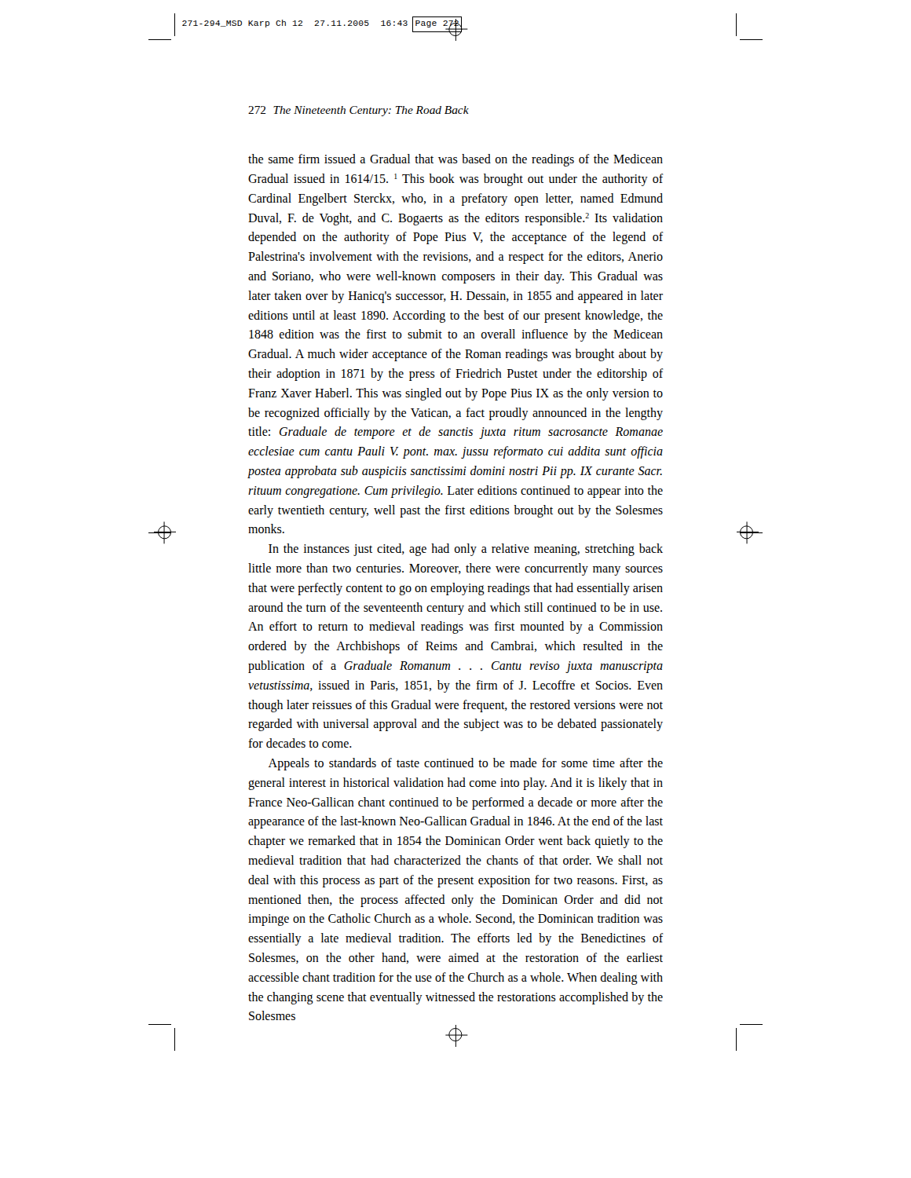271-294_MSD Karp Ch 12 27.11.2005 16:43Page 272
272 The Nineteenth Century: The Road Back
the same firm issued a Gradual that was based on the readings of the Medicean Gradual issued in 1614/15. 1 This book was brought out under the authority of Cardinal Engelbert Sterckx, who, in a prefatory open letter, named Edmund Duval, F. de Voght, and C. Bogaerts as the editors responsible.2 Its validation depended on the authority of Pope Pius V, the acceptance of the legend of Palestrina's involvement with the revisions, and a respect for the editors, Anerio and Soriano, who were well-known composers in their day. This Gradual was later taken over by Hanicq's successor, H. Dessain, in 1855 and appeared in later editions until at least 1890. According to the best of our present knowledge, the 1848 edition was the first to submit to an overall influence by the Medicean Gradual. A much wider acceptance of the Roman readings was brought about by their adoption in 1871 by the press of Friedrich Pustet under the editorship of Franz Xaver Haberl. This was singled out by Pope Pius IX as the only version to be recognized officially by the Vatican, a fact proudly announced in the lengthy title: Graduale de tempore et de sanctis juxta ritum sacrosancte Romanae ecclesiae cum cantu Pauli V. pont. max. jussu reformato cui addita sunt officia postea approbata sub auspiciis sanctissimi domini nostri Pii pp. IX curante Sacr. rituum congregatione. Cum privilegio. Later editions continued to appear into the early twentieth century, well past the first editions brought out by the Solesmes monks.
In the instances just cited, age had only a relative meaning, stretching back little more than two centuries. Moreover, there were concurrently many sources that were perfectly content to go on employing readings that had essentially arisen around the turn of the seventeenth century and which still continued to be in use. An effort to return to medieval readings was first mounted by a Commission ordered by the Archbishops of Reims and Cambrai, which resulted in the publication of a Graduale Romanum . . . Cantu reviso juxta manuscripta vetustissima, issued in Paris, 1851, by the firm of J. Lecoffre et Socios. Even though later reissues of this Gradual were frequent, the restored versions were not regarded with universal approval and the subject was to be debated passionately for decades to come.
Appeals to standards of taste continued to be made for some time after the general interest in historical validation had come into play. And it is likely that in France Neo-Gallican chant continued to be performed a decade or more after the appearance of the last-known Neo-Gallican Gradual in 1846. At the end of the last chapter we remarked that in 1854 the Dominican Order went back quietly to the medieval tradition that had characterized the chants of that order. We shall not deal with this process as part of the present exposition for two reasons. First, as mentioned then, the process affected only the Dominican Order and did not impinge on the Catholic Church as a whole. Second, the Dominican tradition was essentially a late medieval tradition. The efforts led by the Benedictines of Solesmes, on the other hand, were aimed at the restoration of the earliest accessible chant tradition for the use of the Church as a whole. When dealing with the changing scene that eventually witnessed the restorations accomplished by the Solesmes